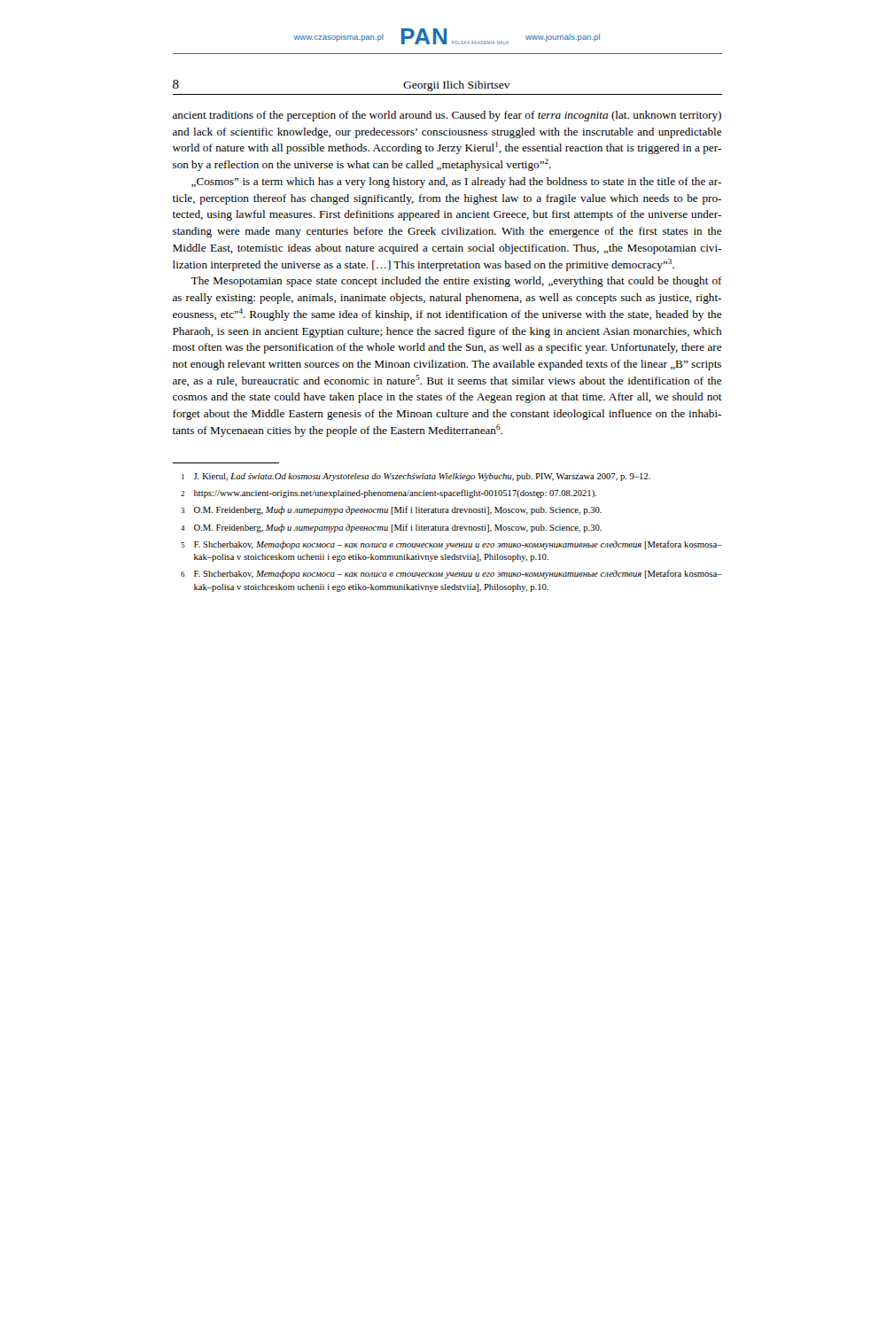www.czasopisma.pan.pl PAN POLSKA AKADEMIA NAUK www.journals.pan.pl
8 Georgii Ilich Sibirtsev
ancient traditions of the perception of the world around us. Caused by fear of terra incognita (lat. unknown territory) and lack of scientific knowledge, our predecessors’ consciousness struggled with the inscrutable and unpredictable world of nature with all possible methods. According to Jerzy Kierul1, the essential reaction that is triggered in a person by a reflection on the universe is what can be called „metaphysical vertigo”2.
„Cosmos” is a term which has a very long history and, as I already had the boldness to state in the title of the article, perception thereof has changed significantly, from the highest law to a fragile value which needs to be protected, using lawful measures. First definitions appeared in ancient Greece, but first attempts of the universe understanding were made many centuries before the Greek civilization. With the emergence of the first states in the Middle East, totemistic ideas about nature acquired a certain social objectification. Thus, „the Mesopotamian civilization interpreted the universe as a state. […] This interpretation was based on the primitive democracy”3.
The Mesopotamian space state concept included the entire existing world, „everything that could be thought of as really existing: people, animals, inanimate objects, natural phenomena, as well as concepts such as justice, righteousness, etc"4. Roughly the same idea of kinship, if not identification of the universe with the state, headed by the Pharaoh, is seen in ancient Egyptian culture; hence the sacred figure of the king in ancient Asian monarchies, which most often was the personification of the whole world and the Sun, as well as a specific year. Unfortunately, there are not enough relevant written sources on the Minoan civilization. The available expanded texts of the linear „B” scripts are, as a rule, bureaucratic and economic in nature5. But it seems that similar views about the identification of the cosmos and the state could have taken place in the states of the Aegean region at that time. After all, we should not forget about the Middle Eastern genesis of the Minoan culture and the constant ideological influence on the inhabitants of Mycenaean cities by the people of the Eastern Mediterranean6.
1
J. Kierul, Ład świata.Od kosmosu Arystotelesa do Wszechświata Wielkiego Wybuchu, pub. PIW, Warszawa 2007, p. 9–12.
2
https://www.ancient-origins.net/unexplained-phenomena/ancient-spaceflight-0010517(dostęp: 07.08.2021).
3
O.M. Freidenberg, Миф и литература древности [Mif i literatura drevnosti], Moscow, pub. Science, p.30.
4
O.M. Freidenberg, Миф и литература древности [Mif i literatura drevnosti], Moscow, pub. Science, p.30.
5
F. Shcherbakov, Метафора космоса – как полиса в стоическом учении и его этико-коммуникативные следствия [Metafora kosmosa–kak–polisa v stoichceskom uchenii i ego etiko-kommunikativnye sledstviia], Philosophy, p.10.
6
F. Shcherbakov, Метафора космоса – как полиса в стоическом учении и его этико-коммуникативные следствия [Metafora kosmosa–kak–polisa v stoichceskom uchenii i ego etiko-kommunikativnye sledstviia], Philosophy, p.10.